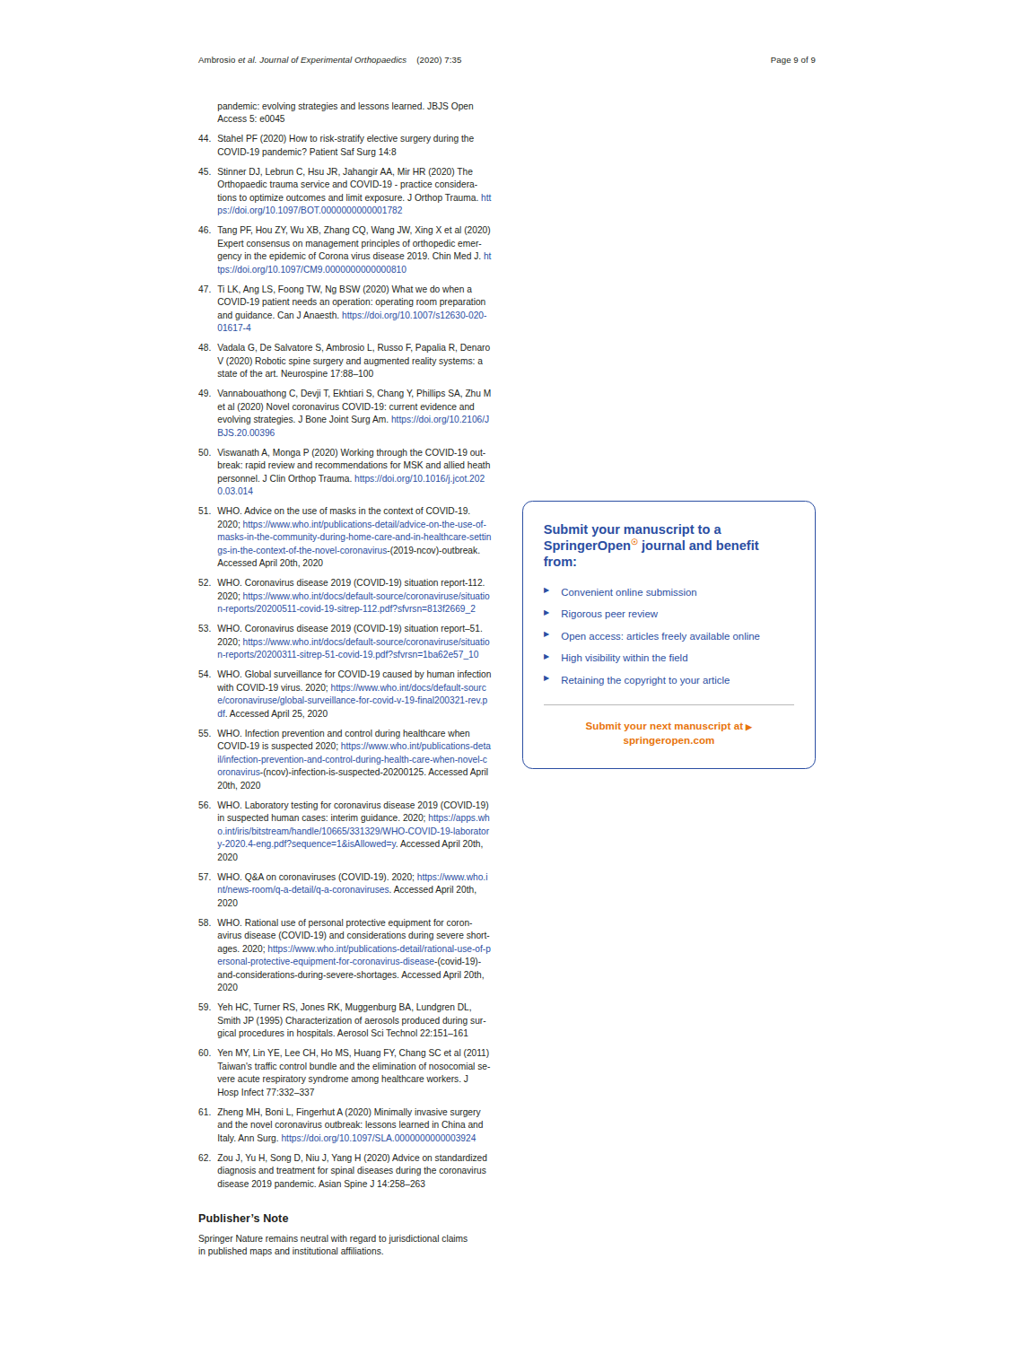Ambrosio et al. Journal of Experimental Orthopaedics (2020) 7:35
Page 9 of 9
pandemic: evolving strategies and lessons learned. JBJS Open Access 5: e0045
Stahel PF (2020) How to risk-stratify elective surgery during the COVID-19 pandemic? Patient Saf Surg 14:8
Stinner DJ, Lebrun C, Hsu JR, Jahangir AA, Mir HR (2020) The Orthopaedic trauma service and COVID-19 - practice considerations to optimize outcomes and limit exposure. J Orthop Trauma. https://doi.org/10.1097/BOT.0000000000001782
Tang PF, Hou ZY, Wu XB, Zhang CQ, Wang JW, Xing X et al (2020) Expert consensus on management principles of orthopedic emergency in the epidemic of Corona virus disease 2019. Chin Med J. https://doi.org/10.1097/CM9.0000000000000810
Ti LK, Ang LS, Foong TW, Ng BSW (2020) What we do when a COVID-19 patient needs an operation: operating room preparation and guidance. Can J Anaesth. https://doi.org/10.1007/s12630-020-01617-4
Vadala G, De Salvatore S, Ambrosio L, Russo F, Papalia R, Denaro V (2020) Robotic spine surgery and augmented reality systems: a state of the art. Neurospine 17:88–100
Vannabouathong C, Devji T, Ekhtiari S, Chang Y, Phillips SA, Zhu M et al (2020) Novel coronavirus COVID-19: current evidence and evolving strategies. J Bone Joint Surg Am. https://doi.org/10.2106/JBJS.20.00396
Viswanath A, Monga P (2020) Working through the COVID-19 outbreak: rapid review and recommendations for MSK and allied heath personnel. J Clin Orthop Trauma. https://doi.org/10.1016/j.jcot.2020.03.014
WHO. Advice on the use of masks in the context of COVID-19. 2020; https://www.who.int/publications-detail/advice-on-the-use-of-masks-in-the-community-during-home-care-and-in-healthcare-settings-in-the-context-of-the-novel-coronavirus-(2019-ncov)-outbreak. Accessed April 20th, 2020
WHO. Coronavirus disease 2019 (COVID-19) situation report-112. 2020; https://www.who.int/docs/default-source/coronaviruse/situation-reports/20200511-covid-19-sitrep-112.pdf?sfvrsn=813f2669_2
WHO. Coronavirus disease 2019 (COVID-19) situation report–51. 2020; https://www.who.int/docs/default-source/coronaviruse/situation-reports/20200311-sitrep-51-covid-19.pdf?sfvrsn=1ba62e57_10
WHO. Global surveillance for COVID-19 caused by human infection with COVID-19 virus. 2020; https://www.who.int/docs/default-source/coronaviruse/global-surveillance-for-covid-v-19-final200321-rev.pdf. Accessed April 25, 2020
WHO. Infection prevention and control during healthcare when COVID-19 is suspected 2020; https://www.who.int/publications-detail/infection-prevention-and-control-during-health-care-when-novel-coronavirus-(ncov)-infection-is-suspected-20200125. Accessed April 20th, 2020
WHO. Laboratory testing for coronavirus disease 2019 (COVID-19) in suspected human cases: interim guidance. 2020; https://apps.who.int/iris/bitstream/handle/10665/331329/WHO-COVID-19-laboratory-2020.4-eng.pdf?sequence=1&isAllowed=y. Accessed April 20th, 2020
WHO. Q&A on coronaviruses (COVID-19). 2020; https://www.who.int/news-room/q-a-detail/q-a-coronaviruses. Accessed April 20th, 2020
WHO. Rational use of personal protective equipment for coronavirus disease (COVID-19) and considerations during severe shortages. 2020; https://www.who.int/publications-detail/rational-use-of-personal-protective-equipment-for-coronavirus-disease-(covid-19)-and-considerations-during-severe-shortages. Accessed April 20th, 2020
Yeh HC, Turner RS, Jones RK, Muggenburg BA, Lundgren DL, Smith JP (1995) Characterization of aerosols produced during surgical procedures in hospitals. Aerosol Sci Technol 22:151–161
Yen MY, Lin YE, Lee CH, Ho MS, Huang FY, Chang SC et al (2011) Taiwan's traffic control bundle and the elimination of nosocomial severe acute respiratory syndrome among healthcare workers. J Hosp Infect 77:332–337
Zheng MH, Boni L, Fingerhut A (2020) Minimally invasive surgery and the novel coronavirus outbreak: lessons learned in China and Italy. Ann Surg. https://doi.org/10.1097/SLA.0000000000003924
Zou J, Yu H, Song D, Niu J, Yang H (2020) Advice on standardized diagnosis and treatment for spinal diseases during the coronavirus disease 2019 pandemic. Asian Spine J 14:258–263
Publisher’s Note
Springer Nature remains neutral with regard to jurisdictional claims in published maps and institutional affiliations.
Submit your manuscript to a SpringerOpen☉ journal and benefit from:
Convenient online submission
Rigorous peer review
Open access: articles freely available online
High visibility within the field
Retaining the copyright to your article
Submit your next manuscript at ▶ springeropen.com